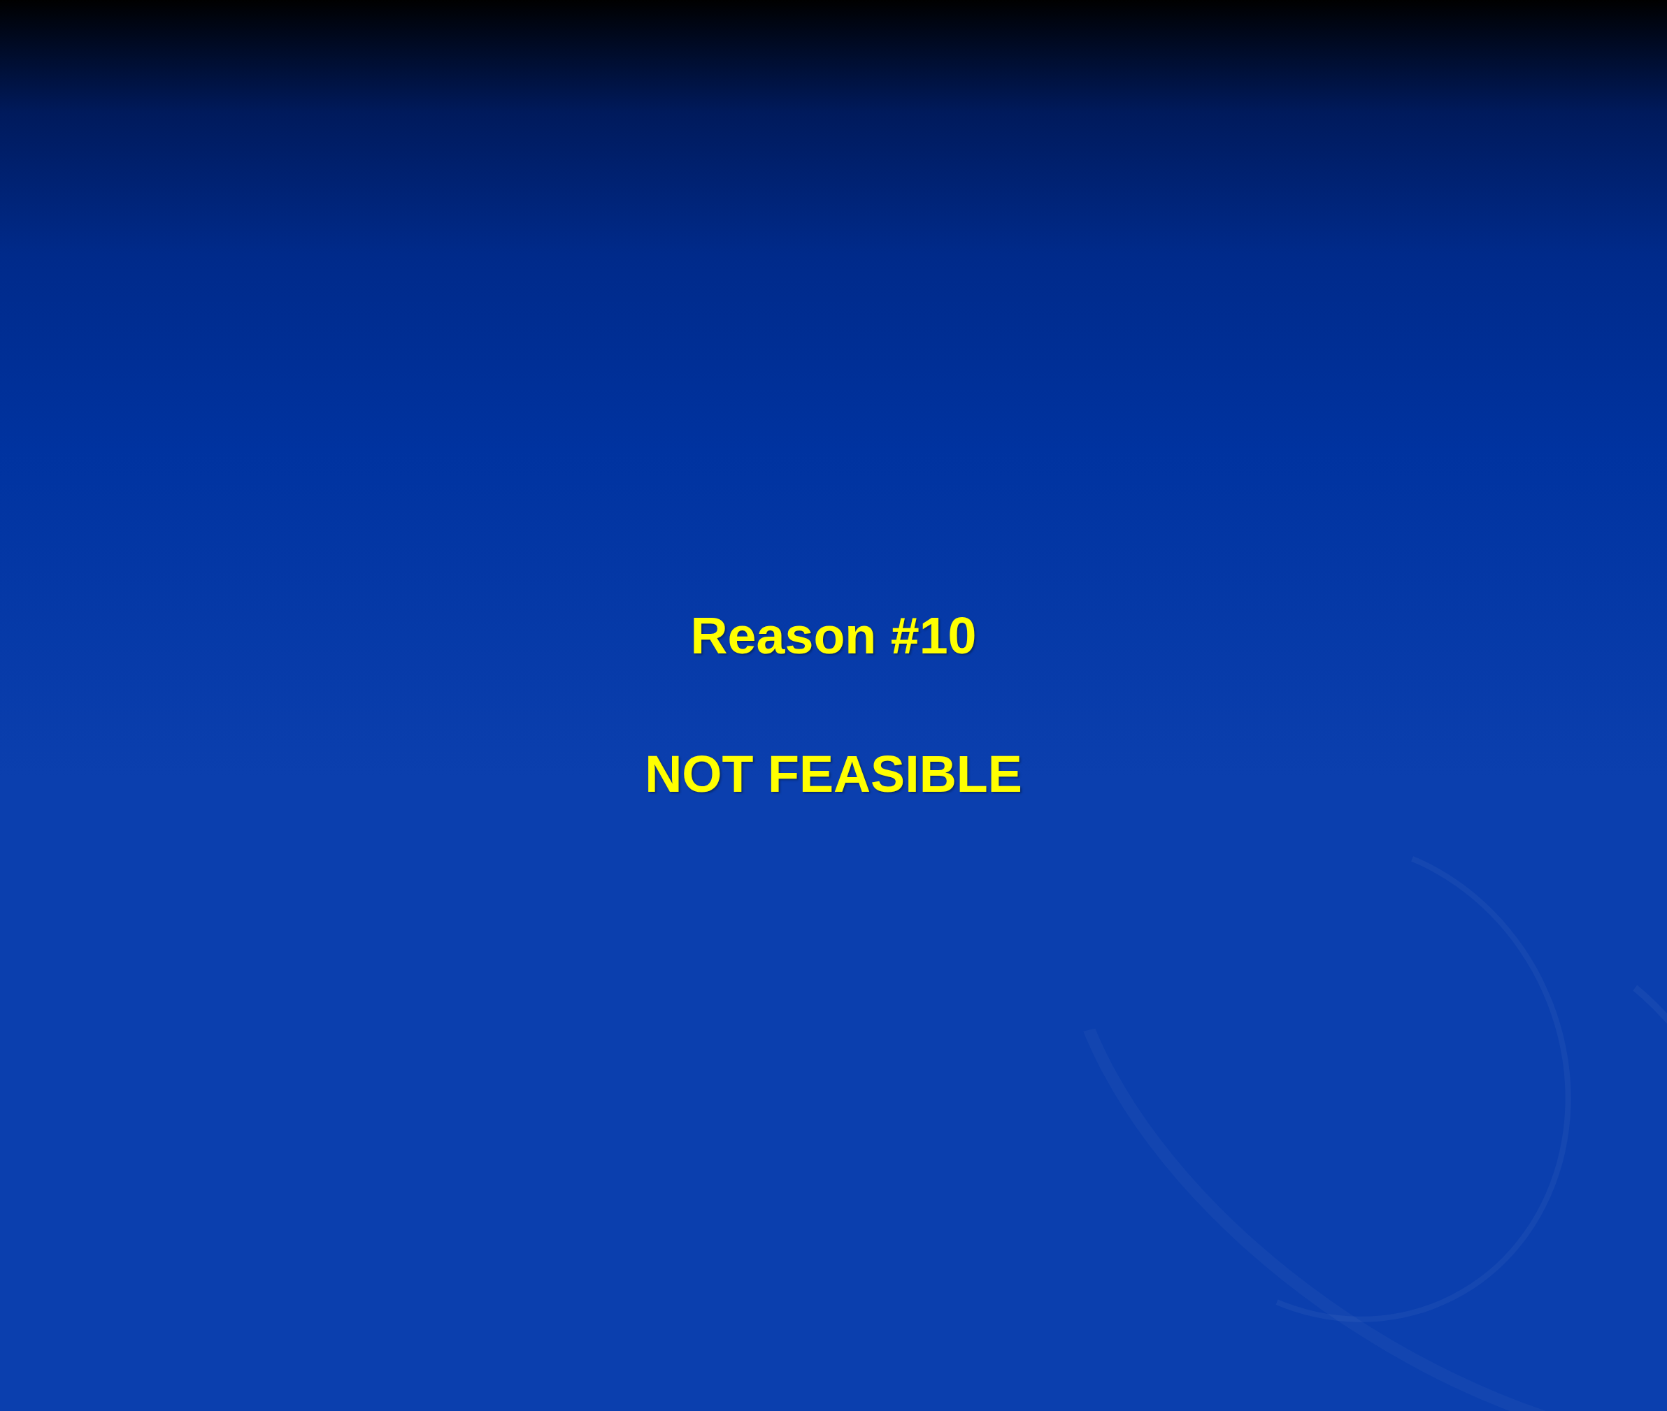Reason #10
NOT FEASIBLE